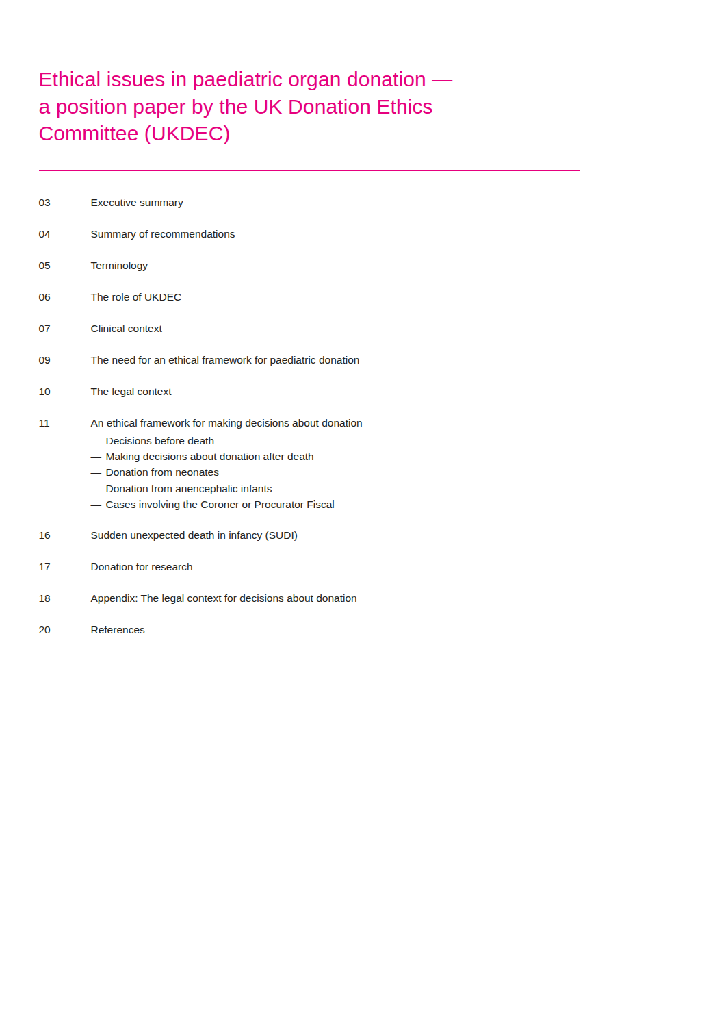Ethical issues in paediatric organ donation —
a position paper by the UK Donation Ethics
Committee (UKDEC)
| 03 | Executive summary |
| 04 | Summary of recommendations |
| 05 | Terminology |
| 06 | The role of UKDEC |
| 07 | Clinical context |
| 09 | The need for an ethical framework for paediatric donation |
| 10 | The legal context |
| 11 | An ethical framework for making decisions about donation Decisions before death Making decisions about donation after death Donation from neonates Donation from anencephalic infants Cases involving the Coroner or Procurator Fiscal |
| 16 | Sudden unexpected death in infancy (SUDI) |
| 17 | Donation for research |
| 18 | Appendix: The legal context for decisions about donation |
| 20 | References |